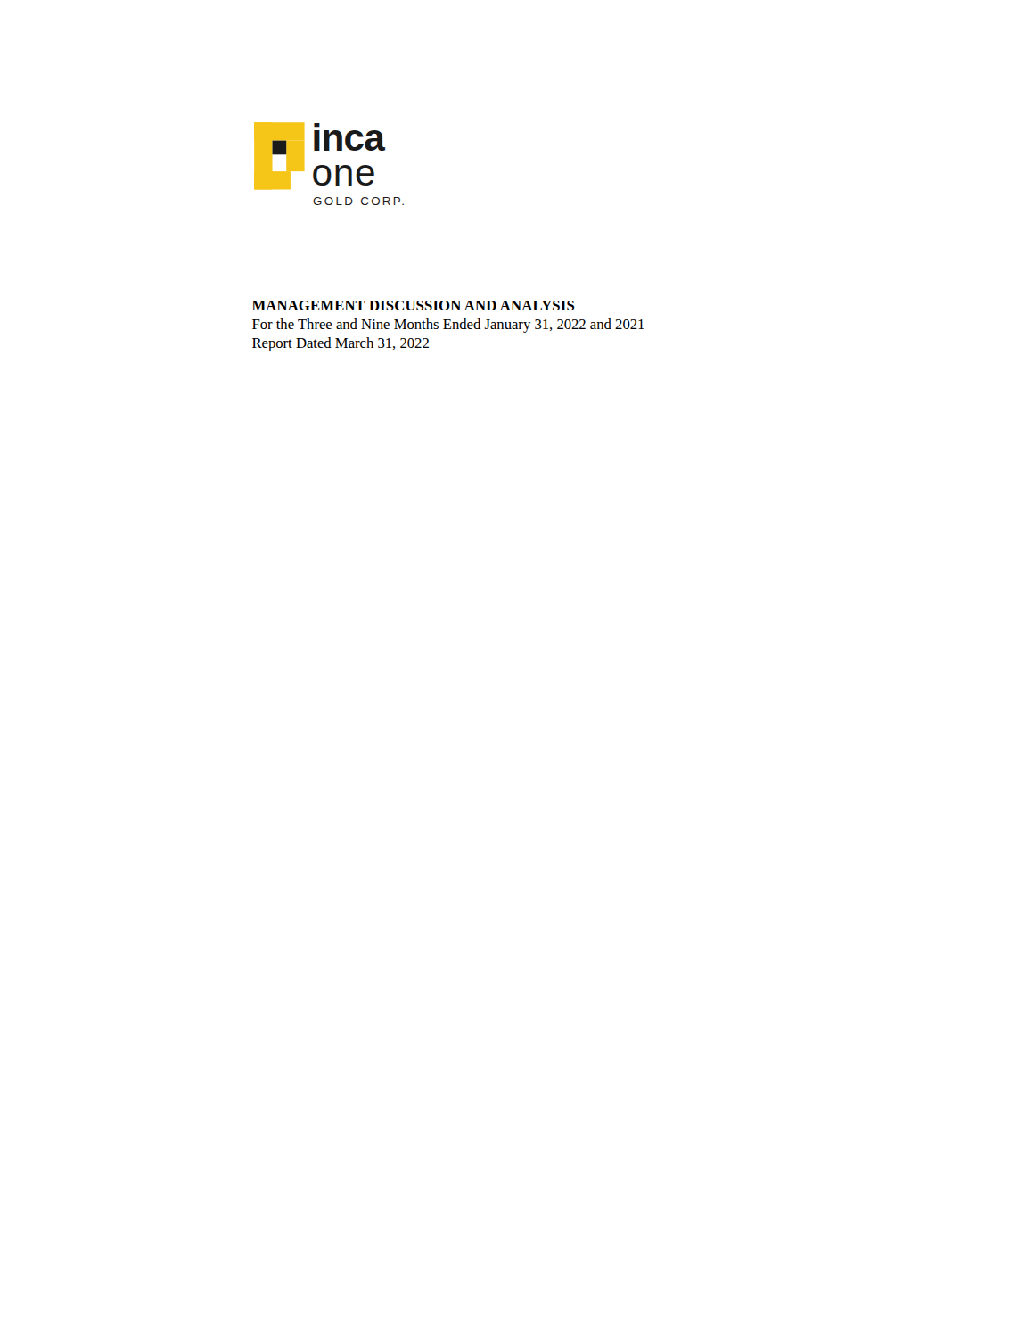inca one GOLD CORP.
MANAGEMENT DISCUSSION AND ANALYSIS
For the Three and Nine Months Ended January 31, 2022 and 2021
Report Dated March 31, 2022